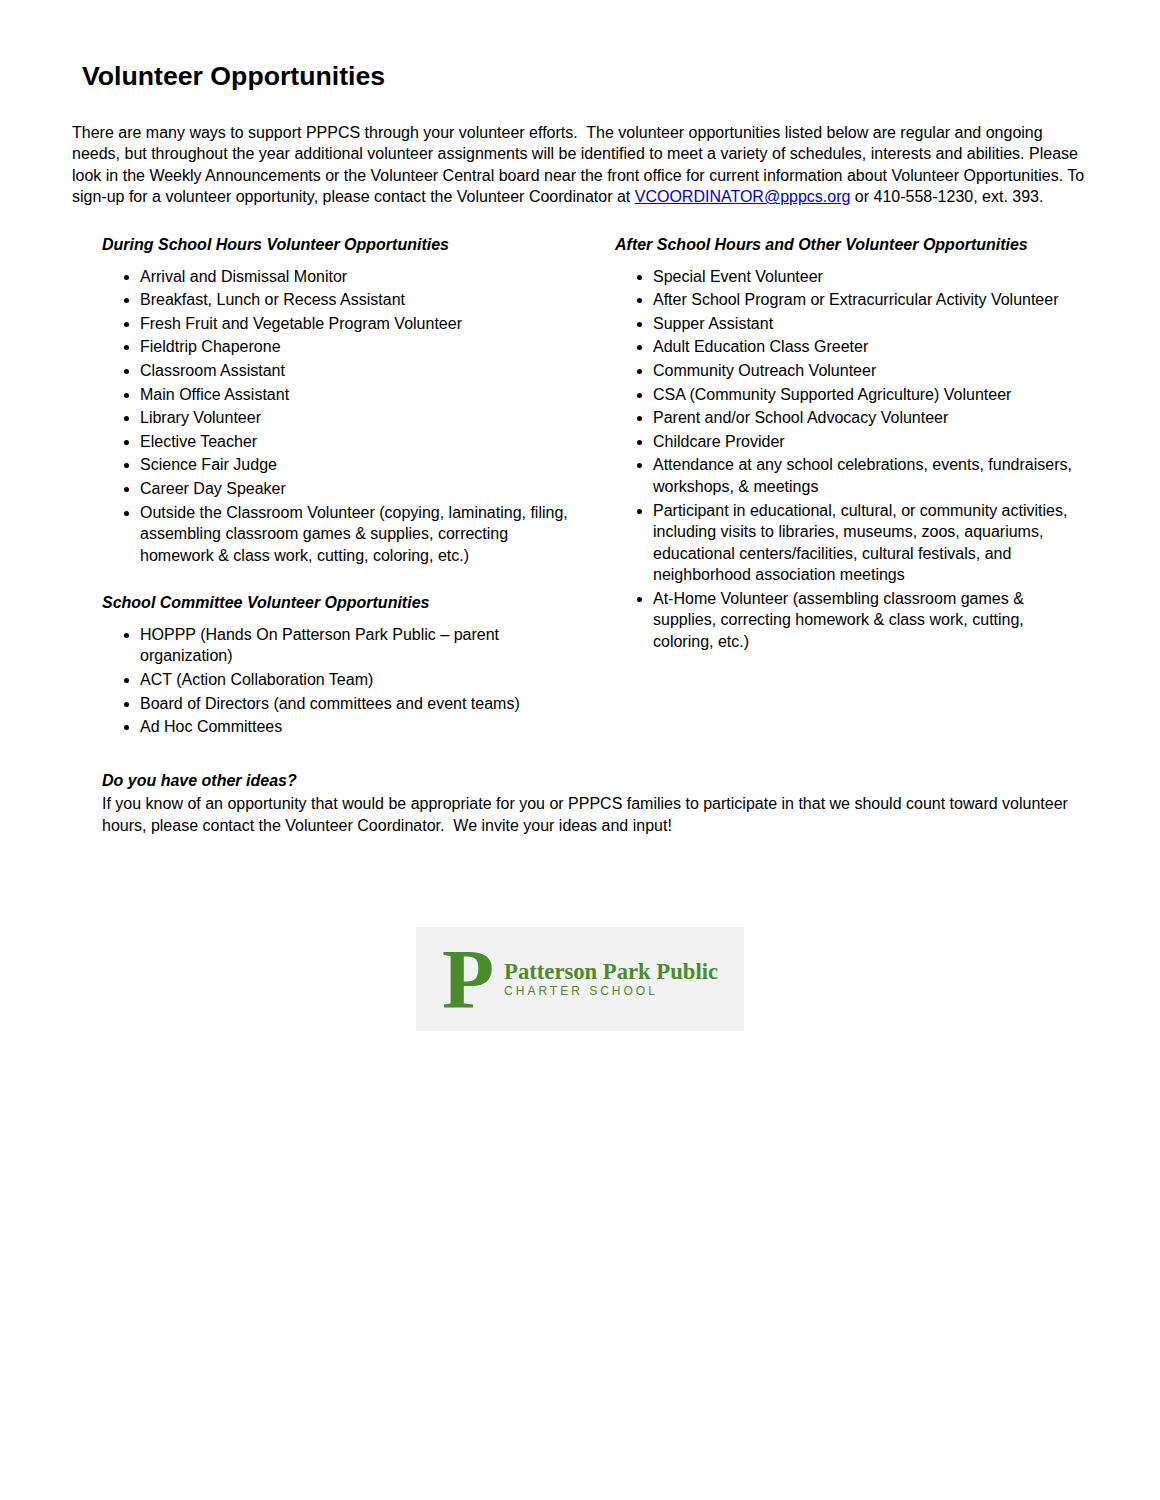Volunteer Opportunities
There are many ways to support PPPCS through your volunteer efforts. The volunteer opportunities listed below are regular and ongoing needs, but throughout the year additional volunteer assignments will be identified to meet a variety of schedules, interests and abilities. Please look in the Weekly Announcements or the Volunteer Central board near the front office for current information about Volunteer Opportunities. To sign-up for a volunteer opportunity, please contact the Volunteer Coordinator at VCOORDINATOR@pppcs.org or 410-558-1230, ext. 393.
During School Hours Volunteer Opportunities
Arrival and Dismissal Monitor
Breakfast, Lunch or Recess Assistant
Fresh Fruit and Vegetable Program Volunteer
Fieldtrip Chaperone
Classroom Assistant
Main Office Assistant
Library Volunteer
Elective Teacher
Science Fair Judge
Career Day Speaker
Outside the Classroom Volunteer (copying, laminating, filing, assembling classroom games & supplies, correcting homework & class work, cutting, coloring, etc.)
School Committee Volunteer Opportunities
HOPPP (Hands On Patterson Park Public – parent organization)
ACT (Action Collaboration Team)
Board of Directors (and committees and event teams)
Ad Hoc Committees
After School Hours and Other Volunteer Opportunities
Special Event Volunteer
After School Program or Extracurricular Activity Volunteer
Supper Assistant
Adult Education Class Greeter
Community Outreach Volunteer
CSA (Community Supported Agriculture) Volunteer
Parent and/or School Advocacy Volunteer
Childcare Provider
Attendance at any school celebrations, events, fundraisers, workshops, & meetings
Participant in educational, cultural, or community activities, including visits to libraries, museums, zoos, aquariums, educational centers/facilities, cultural festivals, and neighborhood association meetings
At-Home Volunteer (assembling classroom games & supplies, correcting homework & class work, cutting, coloring, etc.)
Do you have other ideas?
If you know of an opportunity that would be appropriate for you or PPPCS families to participate in that we should count toward volunteer hours, please contact the Volunteer Coordinator. We invite your ideas and input!
P
Patterson Park Public
CHARTER SCHOOL